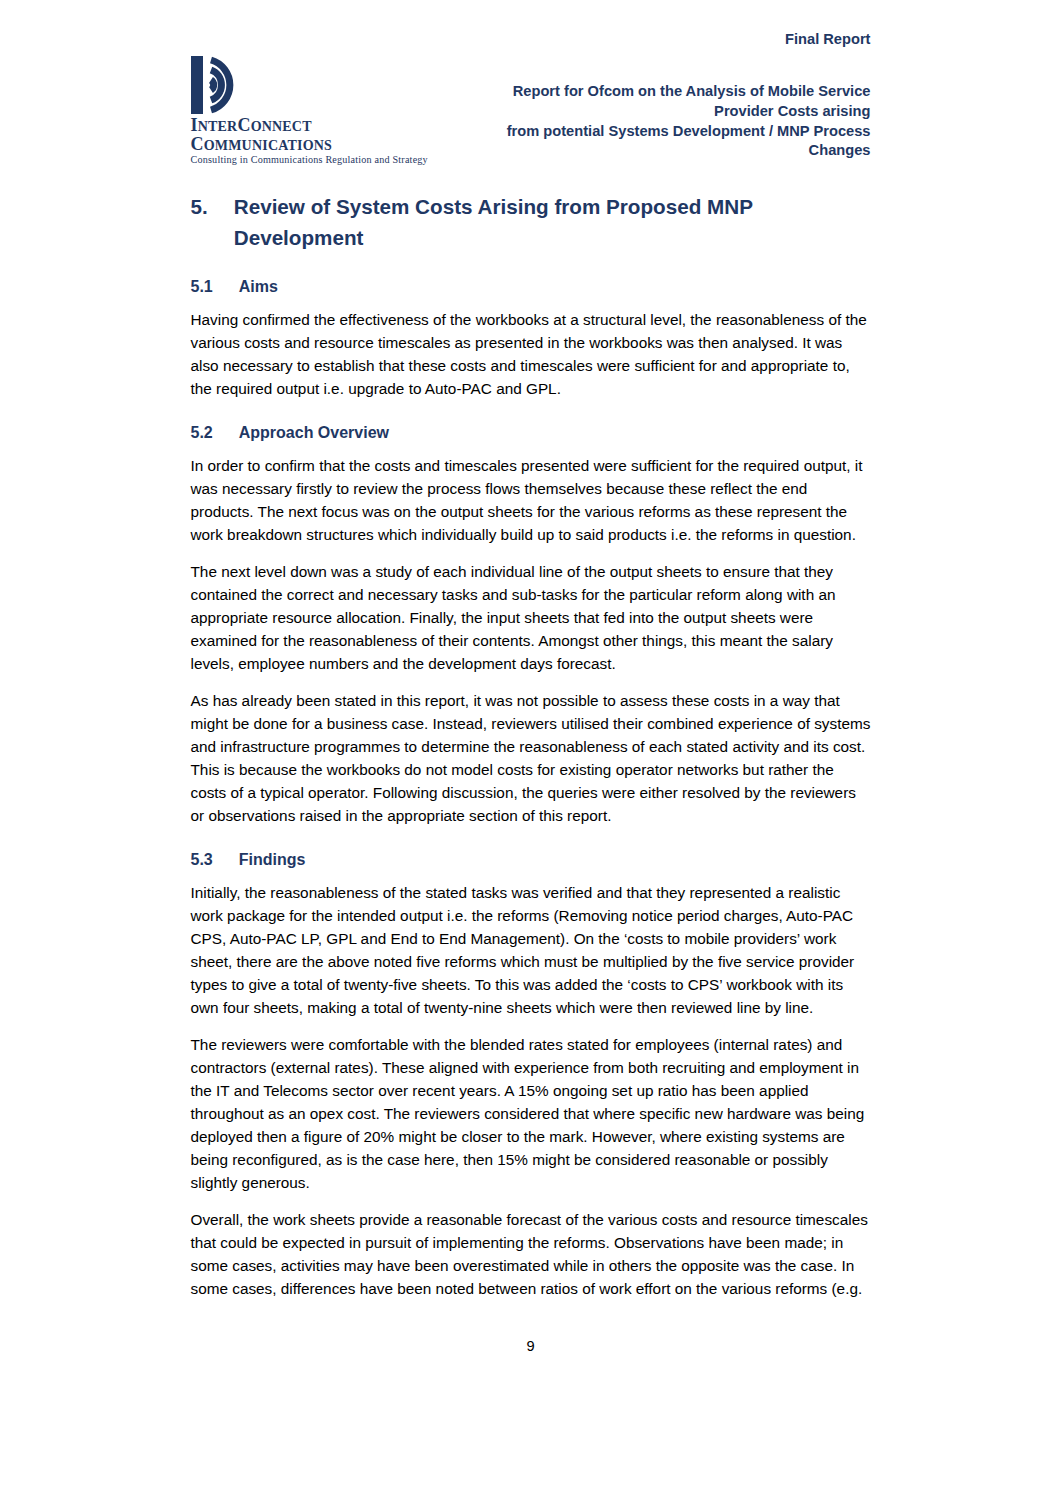Final Report
INTERCONNECT COMMUNICATIONS
Consulting in Communications Regulation and Strategy
Report for Ofcom on the Analysis of Mobile Service Provider Costs arising
from potential Systems Development / MNP Process Changes
5. Review of System Costs Arising from Proposed MNP Development
5.1 Aims
Having confirmed the effectiveness of the workbooks at a structural level, the reasonableness of the various costs and resource timescales as presented in the workbooks was then analysed. It was also necessary to establish that these costs and timescales were sufficient for and appropriate to, the required output i.e. upgrade to Auto-PAC and GPL.
5.2 Approach Overview
In order to confirm that the costs and timescales presented were sufficient for the required output, it was necessary firstly to review the process flows themselves because these reflect the end products. The next focus was on the output sheets for the various reforms as these represent the work breakdown structures which individually build up to said products i.e. the reforms in question.
The next level down was a study of each individual line of the output sheets to ensure that they contained the correct and necessary tasks and sub-tasks for the particular reform along with an appropriate resource allocation. Finally, the input sheets that fed into the output sheets were examined for the reasonableness of their contents. Amongst other things, this meant the salary levels, employee numbers and the development days forecast.
As has already been stated in this report, it was not possible to assess these costs in a way that might be done for a business case. Instead, reviewers utilised their combined experience of systems and infrastructure programmes to determine the reasonableness of each stated activity and its cost. This is because the workbooks do not model costs for existing operator networks but rather the costs of a typical operator. Following discussion, the queries were either resolved by the reviewers or observations raised in the appropriate section of this report.
5.3 Findings
Initially, the reasonableness of the stated tasks was verified and that they represented a realistic work package for the intended output i.e. the reforms (Removing notice period charges, Auto-PAC CPS, Auto-PAC LP, GPL and End to End Management). On the ‘costs to mobile providers’ work sheet, there are the above noted five reforms which must be multiplied by the five service provider types to give a total of twenty-five sheets. To this was added the ‘costs to CPS’ workbook with its own four sheets, making a total of twenty-nine sheets which were then reviewed line by line.
The reviewers were comfortable with the blended rates stated for employees (internal rates) and contractors (external rates). These aligned with experience from both recruiting and employment in the IT and Telecoms sector over recent years. A 15% ongoing set up ratio has been applied throughout as an opex cost. The reviewers considered that where specific new hardware was being deployed then a figure of 20% might be closer to the mark. However, where existing systems are being reconfigured, as is the case here, then 15% might be considered reasonable or possibly slightly generous.
Overall, the work sheets provide a reasonable forecast of the various costs and resource timescales that could be expected in pursuit of implementing the reforms. Observations have been made; in some cases, activities may have been overestimated while in others the opposite was the case. In some cases, differences have been noted between ratios of work effort on the various reforms (e.g.
9